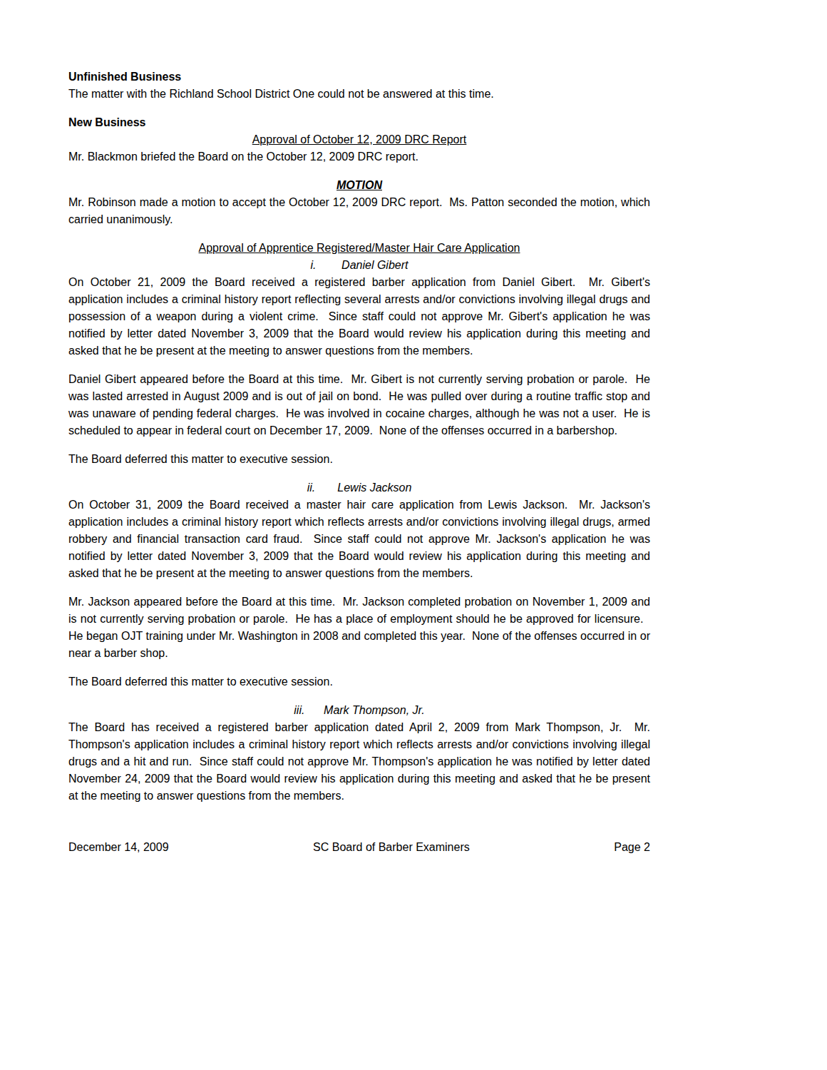Unfinished Business
The matter with the Richland School District One could not be answered at this time.
New Business
Approval of October 12, 2009 DRC Report
Mr. Blackmon briefed the Board on the October 12, 2009 DRC report.
MOTION
Mr. Robinson made a motion to accept the October 12, 2009 DRC report. Ms. Patton seconded the motion, which carried unanimously.
Approval of Apprentice Registered/Master Hair Care Application
i. Daniel Gibert
On October 21, 2009 the Board received a registered barber application from Daniel Gibert. Mr. Gibert's application includes a criminal history report reflecting several arrests and/or convictions involving illegal drugs and possession of a weapon during a violent crime. Since staff could not approve Mr. Gibert's application he was notified by letter dated November 3, 2009 that the Board would review his application during this meeting and asked that he be present at the meeting to answer questions from the members.
Daniel Gibert appeared before the Board at this time. Mr. Gibert is not currently serving probation or parole. He was lasted arrested in August 2009 and is out of jail on bond. He was pulled over during a routine traffic stop and was unaware of pending federal charges. He was involved in cocaine charges, although he was not a user. He is scheduled to appear in federal court on December 17, 2009. None of the offenses occurred in a barbershop.
The Board deferred this matter to executive session.
ii. Lewis Jackson
On October 31, 2009 the Board received a master hair care application from Lewis Jackson. Mr. Jackson's application includes a criminal history report which reflects arrests and/or convictions involving illegal drugs, armed robbery and financial transaction card fraud. Since staff could not approve Mr. Jackson's application he was notified by letter dated November 3, 2009 that the Board would review his application during this meeting and asked that he be present at the meeting to answer questions from the members.
Mr. Jackson appeared before the Board at this time. Mr. Jackson completed probation on November 1, 2009 and is not currently serving probation or parole. He has a place of employment should he be approved for licensure. He began OJT training under Mr. Washington in 2008 and completed this year. None of the offenses occurred in or near a barber shop.
The Board deferred this matter to executive session.
iii. Mark Thompson, Jr.
The Board has received a registered barber application dated April 2, 2009 from Mark Thompson, Jr. Mr. Thompson's application includes a criminal history report which reflects arrests and/or convictions involving illegal drugs and a hit and run. Since staff could not approve Mr. Thompson's application he was notified by letter dated November 24, 2009 that the Board would review his application during this meeting and asked that he be present at the meeting to answer questions from the members.
December 14, 2009 SC Board of Barber Examiners Page 2